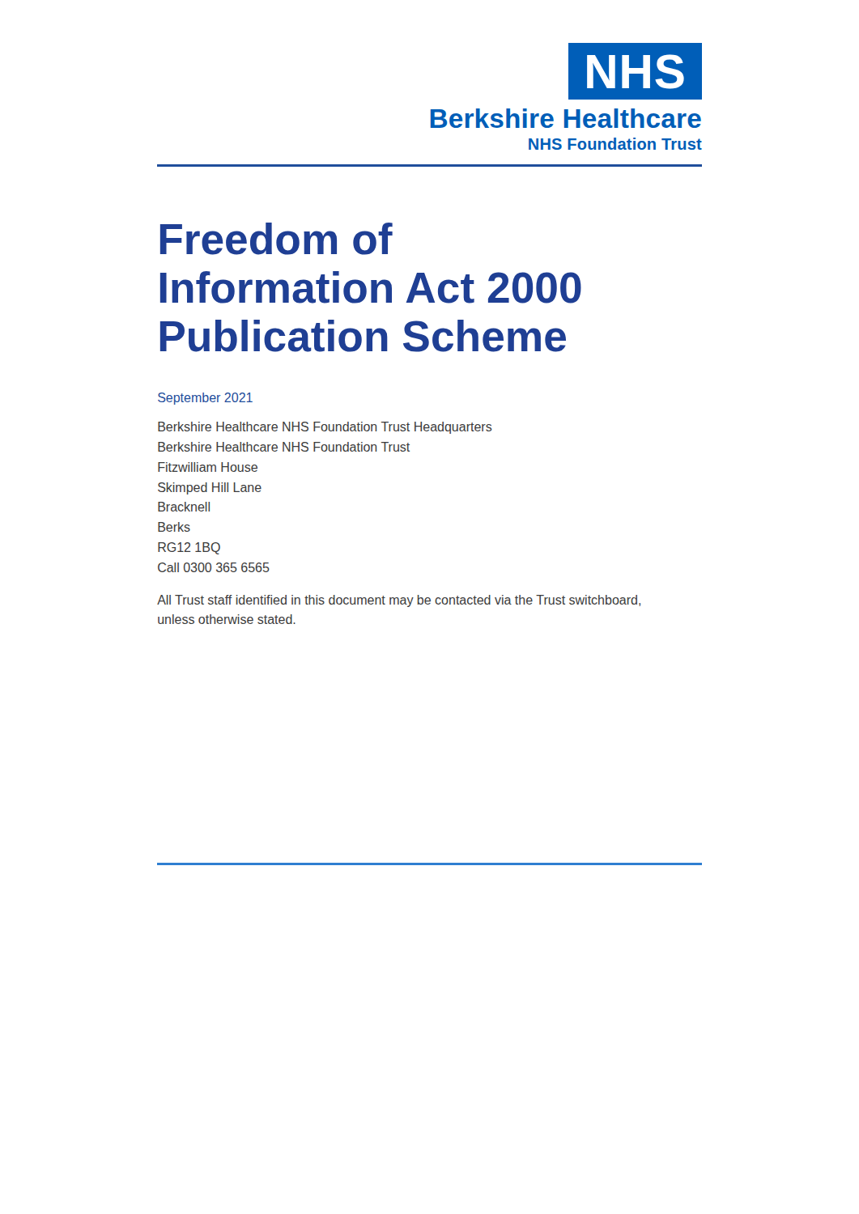NHS Berkshire Healthcare NHS Foundation Trust
Freedom of Information Act 2000 Publication Scheme
September 2021
Berkshire Healthcare NHS Foundation Trust Headquarters Berkshire Healthcare NHS Foundation Trust Fitzwilliam House Skimped Hill Lane Bracknell Berks RG12 1BQ Call 0300 365 6565
All Trust staff identified in this document may be contacted via the Trust switchboard, unless otherwise stated.